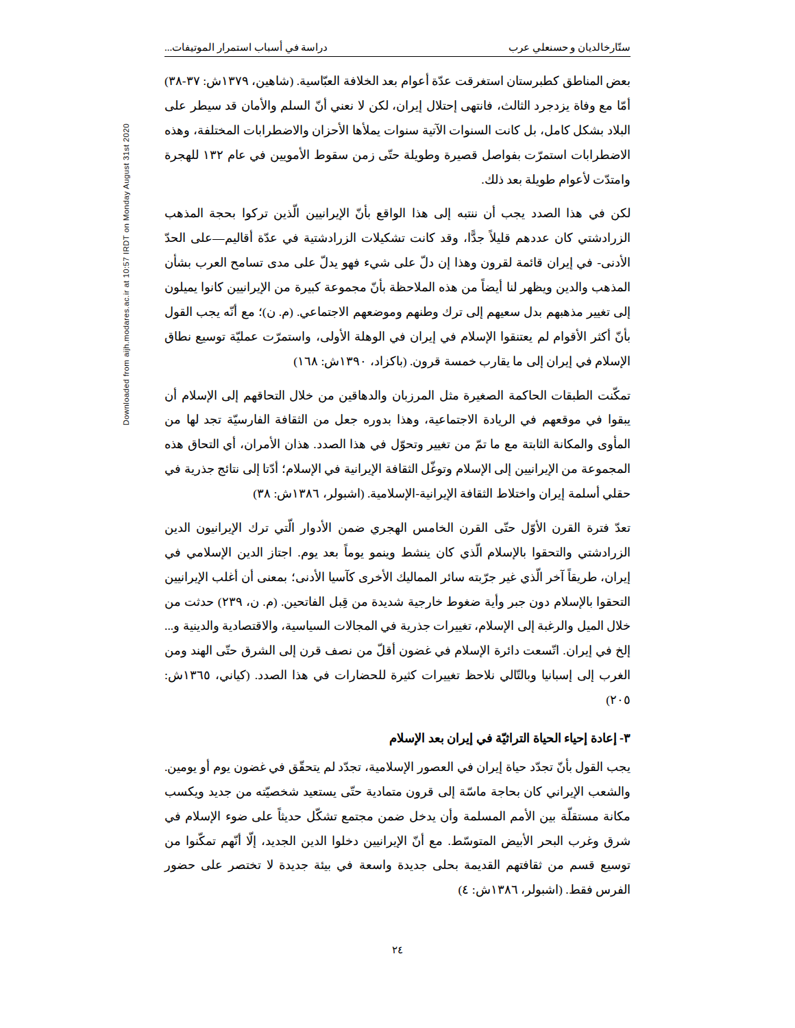Downloaded from aijh.modares.ac.ir at 10:57 IRDT on Monday August 31st 2020
ستّارخالديان و حسنعلي عرب
دراسة في أسباب استمرار الموتيفات...
بعض المناطق كطبرستان استغرقت عدّة أعوام بعد الخلافة العبّاسية. (شاهين، ١٣٧٩ش: ٣٧-٣٨) أمّا مع وفاة يزدجرد الثالث، فانتهى إحتلال إيران، لكن لا نعني أنّ السلم والأمان قد سيطر على البلاد بشكل كامل، بل كانت السنوات الآتية سنوات يملأها الأحزان والاضطرابات المختلفة، وهذه الاضطرابات استمرّت بفواصل قصيرة وطويلة حتّى زمن سقوط الأمويين في عام ١٣٢ للهجرة وامتدّت لأعوام طويلة بعد ذلك.
لكن في هذا الصدد يجب أن ننتبه إلى هذا الواقع بأنّ الإيرانيين الّذين تركوا بحجة المذهب الزرادشتي كان عددهم قليلاً جدًّا، وقد كانت تشكيلات الزرادشتية في عدّة أقاليم—على الحدّ الأدنى- في إيران قائمة لقرون وهذا إن دلّ على شيء فهو يدلّ على مدى تسامح العرب بشأن المذهب والدين ويظهر لنا أيضاً من هذه الملاحظة بأنّ مجموعة كبيرة من الإيرانيين كانوا يميلون إلى تغيير مذهبهم بدل سعيهم إلى ترك وطنهم وموضعهم الاجتماعي. (م. ن)؛ مع أنّه يجب القول بأنّ أكثر الأقوام لم يعتنقوا الإسلام في إيران في الوهلة الأولى، واستمرّت عمليّة توسيع نطاق الإسلام في إيران إلى ما يقارب خمسة قرون. (باكزاد، ١٣٩٠ش: ١٦٨)
تمكّنت الطبقات الحاكمة الصغيرة مثل المرزبان والدهاقين من خلال التحاقهم إلى الإسلام أن يبقوا في موقعهم في الريادة الاجتماعية، وهذا بدوره جعل من الثقافة الفارسيّة تجد لها من المأوى والمكانة الثابتة مع ما تمّ من تغيير وتحوّل في هذا الصدد. هذان الأمران، أي التحاق هذه المجموعة من الإيرانيين إلى الإسلام وتوغّل الثقافة الإيرانية في الإسلام؛ أدّتا إلى نتائج جذرية في حقلي أسلمة إيران واختلاط الثقافة الإيرانية-الإسلامية. (اشبولر، ١٣٨٦ش: ٣٨)
تعدّ فترة القرن الأوّل حتّى القرن الخامس الهجري ضمن الأدوار الّتي ترك الإيرانيون الدين الزرادشتي والتحقوا بالإسلام الّذي كان ينشط وينمو يوماً بعد يوم. اجتاز الدين الإسلامي في إيران، طريقاً آخر الّذي غير جرّبته سائر المماليك الأخرى كآسيا الأدنى؛ بمعنى أن أغلب الإيرانيين التحقوا بالإسلام دون جبر وأية ضغوط خارجية شديدة من قِبل الفاتحين. (م. ن، ٢٣٩) حدثت من خلال الميل والرغبة إلى الإسلام، تغييرات جذرية في المجالات السياسية، والاقتصادية والدينية و... إلخ في إيران. اتّسعت دائرة الإسلام في غضون أقلّ من نصف قرن إلى الشرق حتّى الهند ومن الغرب إلى إسبانيا وبالتّالي نلاحظ تغييرات كثيرة للحضارات في هذا الصدد. (كياني، ١٣٦٥ش: ٢٠٥)
٣- إعادة إحياء الحياة التراثيّة في إيران بعد الإسلام
يجب القول بأنّ تجدّد حياة إيران في العصور الإسلامية، تجدّد لم يتحقّق في غضون يوم أو يومين. والشعب الإيراني كان بحاجة ماسّة إلى قرون متمادية حتّى يستعيد شخصيّته من جديد ويكسب مكانة مستقلّة بين الأمم المسلمة وأن يدخل ضمن مجتمع تشكّل حديثاً على ضوء الإسلام في شرق وغرب البحر الأبيض المتوسّط. مع أنّ الإيرانيين دخلوا الدين الجديد، إلّا أنّهم تمكّنوا من توسيع قسم من ثقافتهم القديمة بحلى جديدة واسعة في بيئة جديدة لا تختصر على حضور الفرس فقط. (اشبولر، ١٣٨٦ش: ٤)
٢٤